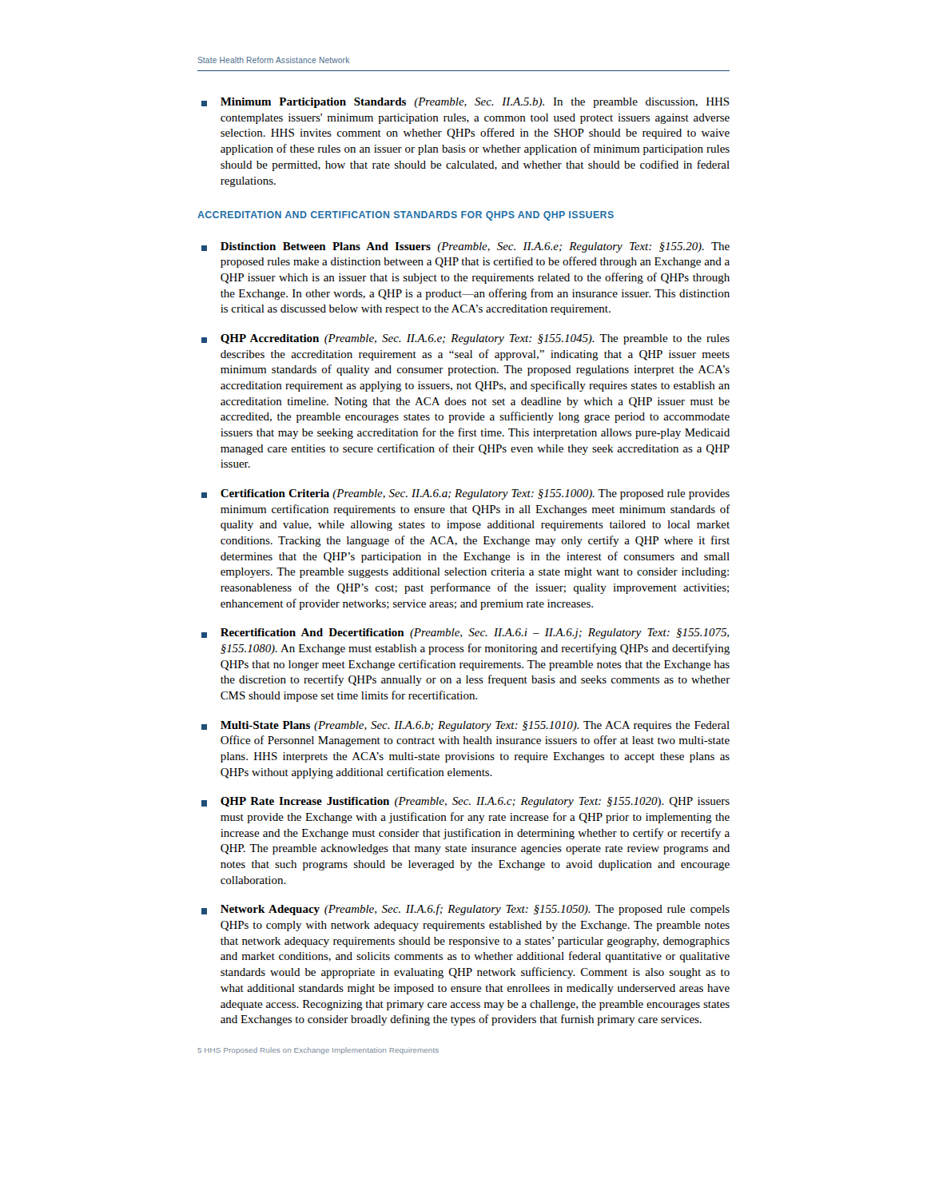State Health Reform Assistance Network
Minimum Participation Standards (Preamble, Sec. II.A.5.b). In the preamble discussion, HHS contemplates issuers' minimum participation rules, a common tool used protect issuers against adverse selection. HHS invites comment on whether QHPs offered in the SHOP should be required to waive application of these rules on an issuer or plan basis or whether application of minimum participation rules should be permitted, how that rate should be calculated, and whether that should be codified in federal regulations.
ACCREDITATION AND CERTIFICATION STANDARDS FOR QHPS AND QHP ISSUERS
Distinction Between Plans And Issuers (Preamble, Sec. II.A.6.e; Regulatory Text: §155.20). The proposed rules make a distinction between a QHP that is certified to be offered through an Exchange and a QHP issuer which is an issuer that is subject to the requirements related to the offering of QHPs through the Exchange. In other words, a QHP is a product—an offering from an insurance issuer. This distinction is critical as discussed below with respect to the ACA’s accreditation requirement.
QHP Accreditation (Preamble, Sec. II.A.6.e; Regulatory Text: §155.1045). The preamble to the rules describes the accreditation requirement as a “seal of approval,” indicating that a QHP issuer meets minimum standards of quality and consumer protection. The proposed regulations interpret the ACA’s accreditation requirement as applying to issuers, not QHPs, and specifically requires states to establish an accreditation timeline. Noting that the ACA does not set a deadline by which a QHP issuer must be accredited, the preamble encourages states to provide a sufficiently long grace period to accommodate issuers that may be seeking accreditation for the first time. This interpretation allows pure-play Medicaid managed care entities to secure certification of their QHPs even while they seek accreditation as a QHP issuer.
Certification Criteria (Preamble, Sec. II.A.6.a; Regulatory Text: §155.1000). The proposed rule provides minimum certification requirements to ensure that QHPs in all Exchanges meet minimum standards of quality and value, while allowing states to impose additional requirements tailored to local market conditions. Tracking the language of the ACA, the Exchange may only certify a QHP where it first determines that the QHP’s participation in the Exchange is in the interest of consumers and small employers. The preamble suggests additional selection criteria a state might want to consider including: reasonableness of the QHP’s cost; past performance of the issuer; quality improvement activities; enhancement of provider networks; service areas; and premium rate increases.
Recertification And Decertification (Preamble, Sec. II.A.6.i – II.A.6.j; Regulatory Text: §155.1075, §155.1080). An Exchange must establish a process for monitoring and recertifying QHPs and decertifying QHPs that no longer meet Exchange certification requirements. The preamble notes that the Exchange has the discretion to recertify QHPs annually or on a less frequent basis and seeks comments as to whether CMS should impose set time limits for recertification.
Multi-State Plans (Preamble, Sec. II.A.6.b; Regulatory Text: §155.1010). The ACA requires the Federal Office of Personnel Management to contract with health insurance issuers to offer at least two multi-state plans. HHS interprets the ACA’s multi-state provisions to require Exchanges to accept these plans as QHPs without applying additional certification elements.
QHP Rate Increase Justification (Preamble, Sec. II.A.6.c; Regulatory Text: §155.1020). QHP issuers must provide the Exchange with a justification for any rate increase for a QHP prior to implementing the increase and the Exchange must consider that justification in determining whether to certify or recertify a QHP. The preamble acknowledges that many state insurance agencies operate rate review programs and notes that such programs should be leveraged by the Exchange to avoid duplication and encourage collaboration.
Network Adequacy (Preamble, Sec. II.A.6.f; Regulatory Text: §155.1050). The proposed rule compels QHPs to comply with network adequacy requirements established by the Exchange. The preamble notes that network adequacy requirements should be responsive to a states’ particular geography, demographics and market conditions, and solicits comments as to whether additional federal quantitative or qualitative standards would be appropriate in evaluating QHP network sufficiency. Comment is also sought as to what additional standards might be imposed to ensure that enrollees in medically underserved areas have adequate access. Recognizing that primary care access may be a challenge, the preamble encourages states and Exchanges to consider broadly defining the types of providers that furnish primary care services.
5 HHS Proposed Rules on Exchange Implementation Requirements